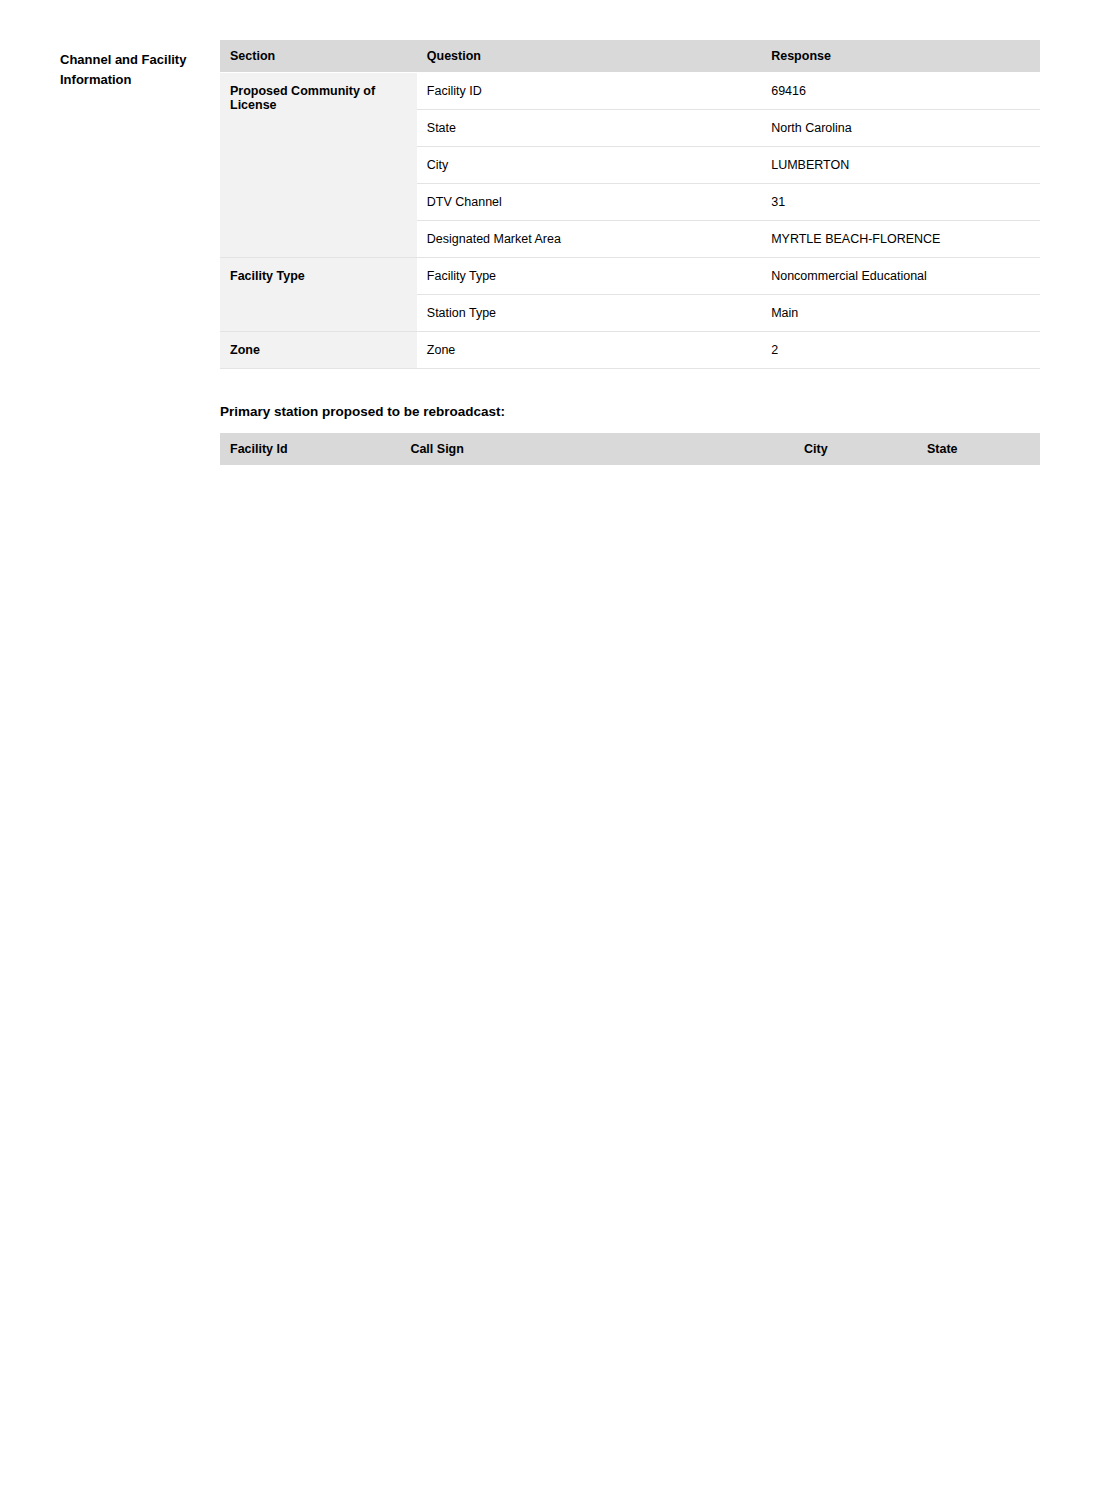Channel and Facility Information
| Section | Question | Response |
| --- | --- | --- |
| Proposed Community of License | Facility ID | 69416 |
| State | North Carolina |
| City | LUMBERTON |
| DTV Channel | 31 |
| Designated Market Area | MYRTLE BEACH-FLORENCE |
| Facility Type | Facility Type | Noncommercial Educational |
| Station Type | Main |
| Zone | Zone | 2 |
Primary station proposed to be rebroadcast:
| Facility Id | Call Sign | City | State |
| --- | --- | --- | --- |